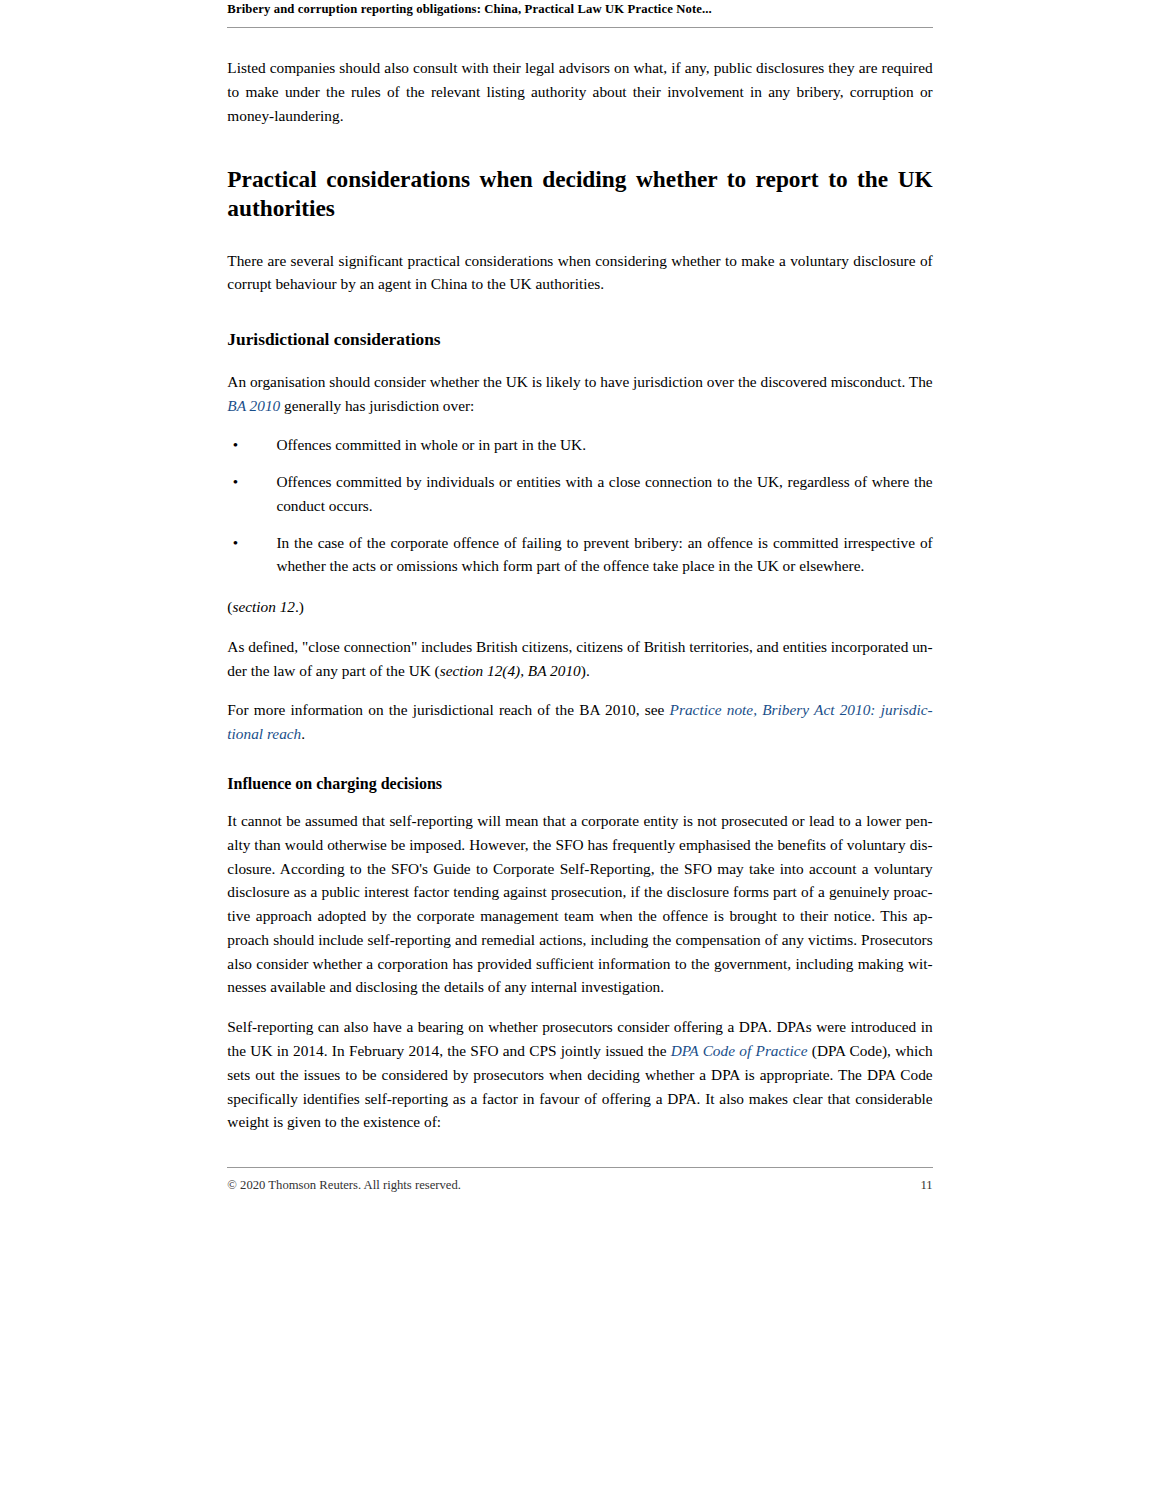Bribery and corruption reporting obligations: China, Practical Law UK Practice Note...
Listed companies should also consult with their legal advisors on what, if any, public disclosures they are required to make under the rules of the relevant listing authority about their involvement in any bribery, corruption or money-laundering.
Practical considerations when deciding whether to report to the UK authorities
There are several significant practical considerations when considering whether to make a voluntary disclosure of corrupt behaviour by an agent in China to the UK authorities.
Jurisdictional considerations
An organisation should consider whether the UK is likely to have jurisdiction over the discovered misconduct. The BA 2010 generally has jurisdiction over:
Offences committed in whole or in part in the UK.
Offences committed by individuals or entities with a close connection to the UK, regardless of where the conduct occurs.
In the case of the corporate offence of failing to prevent bribery: an offence is committed irrespective of whether the acts or omissions which form part of the offence take place in the UK or elsewhere.
(section 12.)
As defined, "close connection" includes British citizens, citizens of British territories, and entities incorporated under the law of any part of the UK (section 12(4), BA 2010).
For more information on the jurisdictional reach of the BA 2010, see Practice note, Bribery Act 2010: jurisdictional reach.
Influence on charging decisions
It cannot be assumed that self-reporting will mean that a corporate entity is not prosecuted or lead to a lower penalty than would otherwise be imposed. However, the SFO has frequently emphasised the benefits of voluntary disclosure. According to the SFO's Guide to Corporate Self-Reporting, the SFO may take into account a voluntary disclosure as a public interest factor tending against prosecution, if the disclosure forms part of a genuinely proactive approach adopted by the corporate management team when the offence is brought to their notice. This approach should include self-reporting and remedial actions, including the compensation of any victims. Prosecutors also consider whether a corporation has provided sufficient information to the government, including making witnesses available and disclosing the details of any internal investigation.
Self-reporting can also have a bearing on whether prosecutors consider offering a DPA. DPAs were introduced in the UK in 2014. In February 2014, the SFO and CPS jointly issued the DPA Code of Practice (DPA Code), which sets out the issues to be considered by prosecutors when deciding whether a DPA is appropriate. The DPA Code specifically identifies self-reporting as a factor in favour of offering a DPA. It also makes clear that considerable weight is given to the existence of:
© 2020 Thomson Reuters. All rights reserved. 11